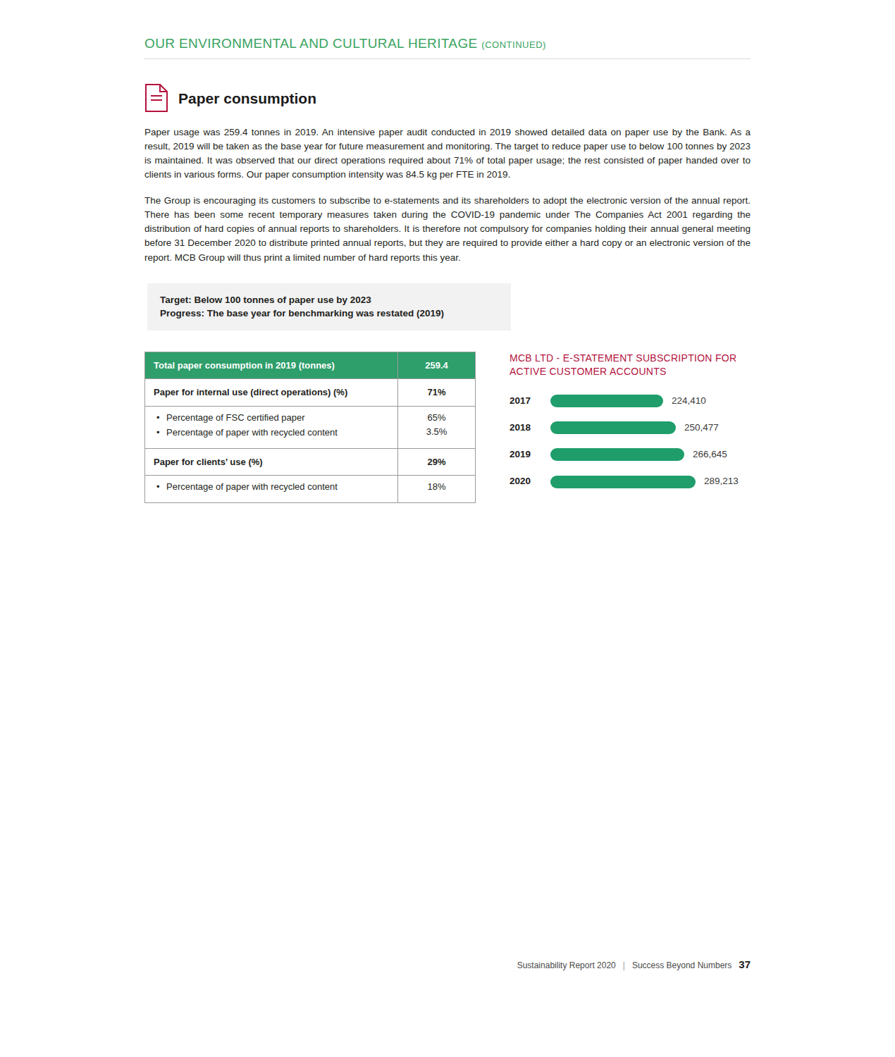Our Environmental and Cultural Heritage (CONTINUED)
Paper consumption
Paper usage was 259.4 tonnes in 2019. An intensive paper audit conducted in 2019 showed detailed data on paper use by the Bank. As a result, 2019 will be taken as the base year for future measurement and monitoring. The target to reduce paper use to below 100 tonnes by 2023 is maintained. It was observed that our direct operations required about 71% of total paper usage; the rest consisted of paper handed over to clients in various forms. Our paper consumption intensity was 84.5 kg per FTE in 2019.
The Group is encouraging its customers to subscribe to e-statements and its shareholders to adopt the electronic version of the annual report. There has been some recent temporary measures taken during the COVID-19 pandemic under The Companies Act 2001 regarding the distribution of hard copies of annual reports to shareholders. It is therefore not compulsory for companies holding their annual general meeting before 31 December 2020 to distribute printed annual reports, but they are required to provide either a hard copy or an electronic version of the report. MCB Group will thus print a limited number of hard reports this year.
Target: Below 100 tonnes of paper use by 2023
Progress: The base year for benchmarking was restated (2019)
| Total paper consumption in 2019 (tonnes) | 259.4 |
| --- | --- |
| Paper for internal use (direct operations) (%) | 71% |
| Percentage of FSC certified paper Percentage of paper with recycled content | 65% 3.5% |
| Paper for clients’ use (%) | 29% |
| Percentage of paper with recycled content | 18% |
MCB Ltd - E-statement subscription for active customer accounts
2017
224,410
2018
250,477
2019
266,645
2020
289,213
Sustainability Report 2020 | Success Beyond Numbers 37